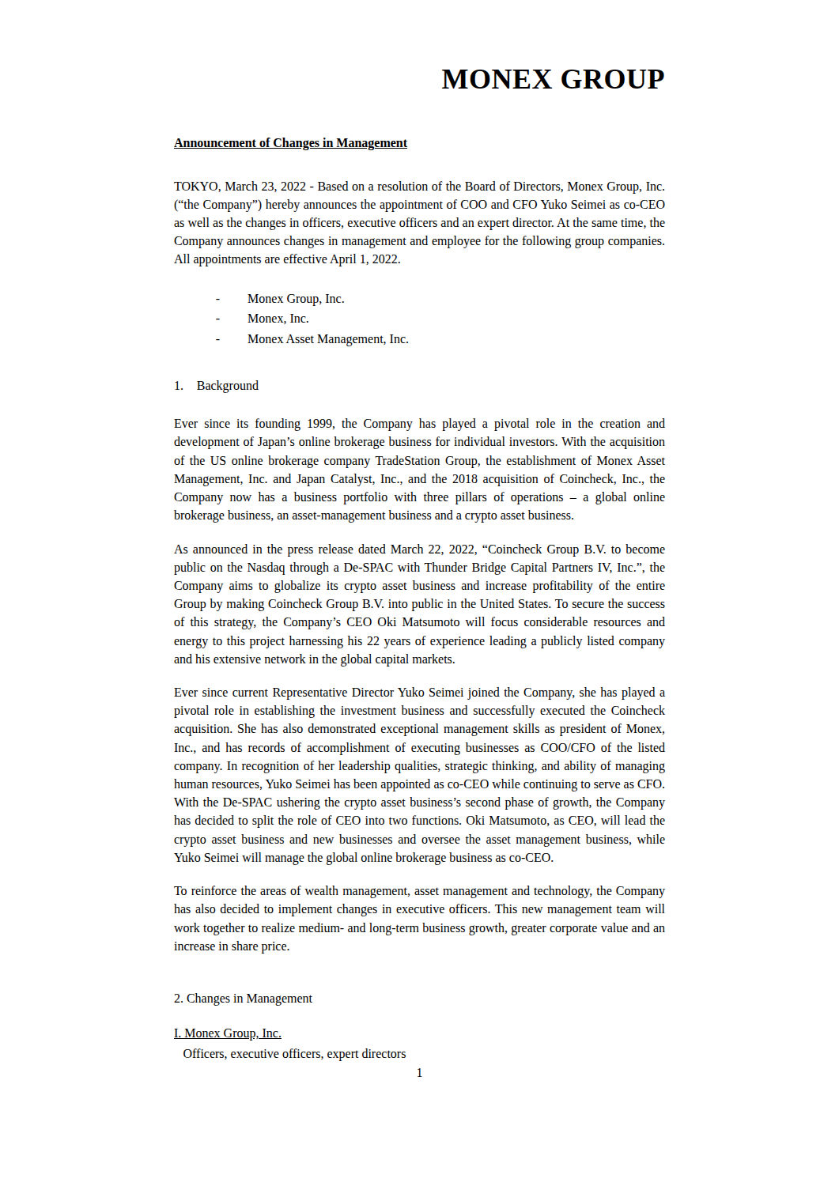MONEX GROUP
Announcement of Changes in Management
TOKYO, March 23, 2022 - Based on a resolution of the Board of Directors, Monex Group, Inc. (“the Company”) hereby announces the appointment of COO and CFO Yuko Seimei as co-CEO as well as the changes in officers, executive officers and an expert director. At the same time, the Company announces changes in management and employee for the following group companies. All appointments are effective April 1, 2022.
Monex Group, Inc.
Monex, Inc.
Monex Asset Management, Inc.
1. Background
Ever since its founding 1999, the Company has played a pivotal role in the creation and development of Japan’s online brokerage business for individual investors. With the acquisition of the US online brokerage company TradeStation Group, the establishment of Monex Asset Management, Inc. and Japan Catalyst, Inc., and the 2018 acquisition of Coincheck, Inc., the Company now has a business portfolio with three pillars of operations – a global online brokerage business, an asset-management business and a crypto asset business.
As announced in the press release dated March 22, 2022, “Coincheck Group B.V. to become public on the Nasdaq through a De-SPAC with Thunder Bridge Capital Partners IV, Inc.”, the Company aims to globalize its crypto asset business and increase profitability of the entire Group by making Coincheck Group B.V. into public in the United States. To secure the success of this strategy, the Company’s CEO Oki Matsumoto will focus considerable resources and energy to this project harnessing his 22 years of experience leading a publicly listed company and his extensive network in the global capital markets.
Ever since current Representative Director Yuko Seimei joined the Company, she has played a pivotal role in establishing the investment business and successfully executed the Coincheck acquisition. She has also demonstrated exceptional management skills as president of Monex, Inc., and has records of accomplishment of executing businesses as COO/CFO of the listed company. In recognition of her leadership qualities, strategic thinking, and ability of managing human resources, Yuko Seimei has been appointed as co-CEO while continuing to serve as CFO. With the De-SPAC ushering the crypto asset business’s second phase of growth, the Company has decided to split the role of CEO into two functions. Oki Matsumoto, as CEO, will lead the crypto asset business and new businesses and oversee the asset management business, while Yuko Seimei will manage the global online brokerage business as co-CEO.
To reinforce the areas of wealth management, asset management and technology, the Company has also decided to implement changes in executive officers. This new management team will work together to realize medium- and long-term business growth, greater corporate value and an increase in share price.
2. Changes in Management
I. Monex Group, Inc.
Officers, executive officers, expert directors
1